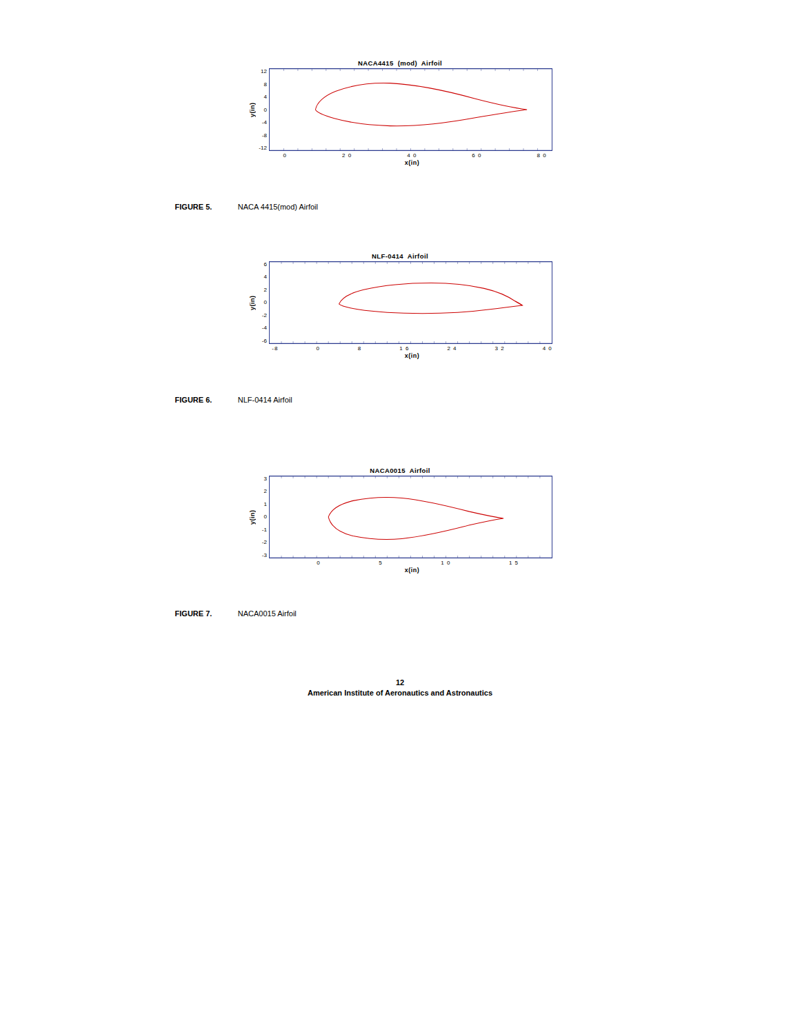NACA4415 (mod) Airfoil
y(in)
12 8 4 0 -4 -8 -12
0 2 0 4 0 6 0 8 0
x(in)
FIGURE 5. NACA 4415(mod) Airfoil
NLF-0414 Airfoil
y(in)
6 4 2 0 -2 -4 -6
-8 0 8 1 6 2 4 3 2 4 0
x(in)
FIGURE 6. NLF-0414 Airfoil
NACA0015 Airfoil
y(in)
3 2 1 0 -1 -2 -3
0 5 1 0 1 5
x(in)
FIGURE 7. NACA0015 Airfoil
12
American Institute of Aeronautics and Astronautics